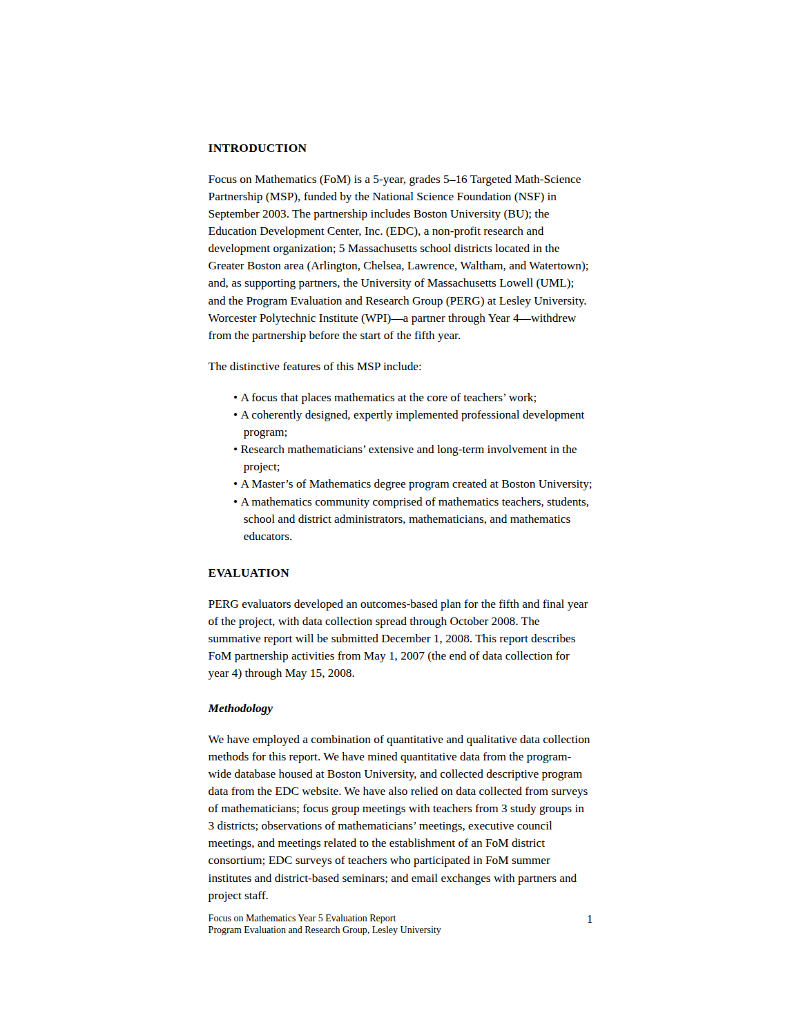INTRODUCTION
Focus on Mathematics (FoM) is a 5-year, grades 5–16 Targeted Math-Science Partnership (MSP), funded by the National Science Foundation (NSF) in September 2003. The partnership includes Boston University (BU); the Education Development Center, Inc. (EDC), a non-profit research and development organization; 5 Massachusetts school districts located in the Greater Boston area (Arlington, Chelsea, Lawrence, Waltham, and Watertown); and, as supporting partners, the University of Massachusetts Lowell (UML); and the Program Evaluation and Research Group (PERG) at Lesley University. Worcester Polytechnic Institute (WPI)—a partner through Year 4—withdrew from the partnership before the start of the fifth year.
The distinctive features of this MSP include:
A focus that places mathematics at the core of teachers’ work;
A coherently designed, expertly implemented professional development program;
Research mathematicians’ extensive and long-term involvement in the project;
A Master’s of Mathematics degree program created at Boston University;
A mathematics community comprised of mathematics teachers, students, school and district administrators, mathematicians, and mathematics educators.
EVALUATION
PERG evaluators developed an outcomes-based plan for the fifth and final year of the project, with data collection spread through October 2008. The summative report will be submitted December 1, 2008. This report describes FoM partnership activities from May 1, 2007 (the end of data collection for year 4) through May 15, 2008.
Methodology
We have employed a combination of quantitative and qualitative data collection methods for this report. We have mined quantitative data from the program-wide database housed at Boston University, and collected descriptive program data from the EDC website. We have also relied on data collected from surveys of mathematicians; focus group meetings with teachers from 3 study groups in 3 districts; observations of mathematicians’ meetings, executive council meetings, and meetings related to the establishment of an FoM district consortium; EDC surveys of teachers who participated in FoM summer institutes and district-based seminars; and email exchanges with partners and project staff.
1 Focus on Mathematics Year 5 Evaluation Report
Program Evaluation and Research Group, Lesley University